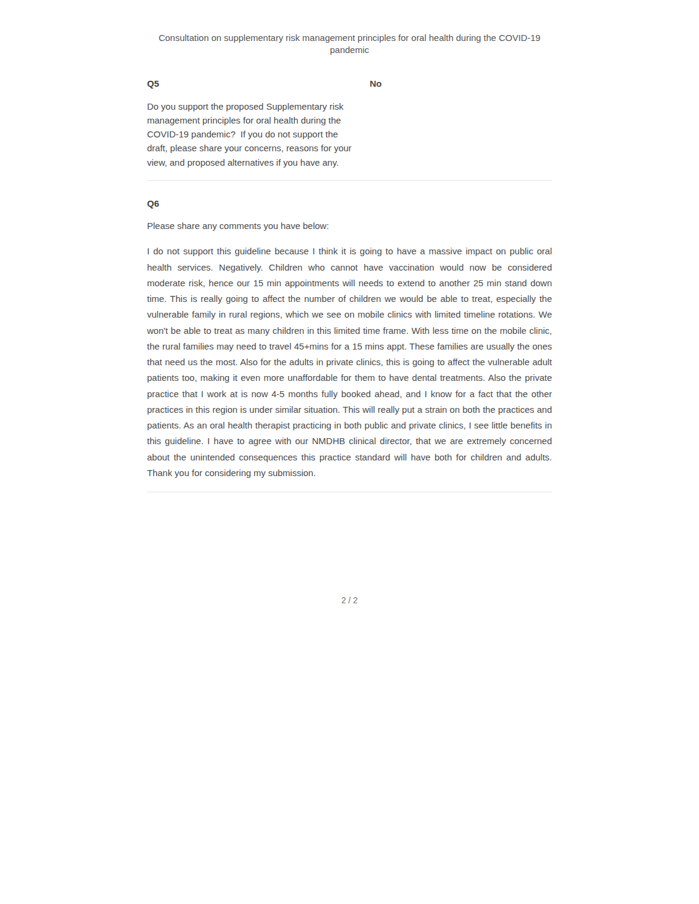Consultation on supplementary risk management principles for oral health during the COVID-19
pandemic
Q5
Do you support the proposed Supplementary risk management principles for oral health during the COVID-19 pandemic? If you do not support the draft, please share your concerns, reasons for your view, and proposed alternatives if you have any.
No
Q6
Please share any comments you have below:
I do not support this guideline because I think it is going to have a massive impact on public oral health services. Negatively. Children who cannot have vaccination would now be considered moderate risk, hence our 15 min appointments will needs to extend to another 25 min stand down time. This is really going to affect the number of children we would be able to treat, especially the vulnerable family in rural regions, which we see on mobile clinics with limited timeline rotations. We won't be able to treat as many children in this limited time frame. With less time on the mobile clinic, the rural families may need to travel 45+mins for a 15 mins appt. These families are usually the ones that need us the most. Also for the adults in private clinics, this is going to affect the vulnerable adult patients too, making it even more unaffordable for them to have dental treatments. Also the private practice that I work at is now 4-5 months fully booked ahead, and I know for a fact that the other practices in this region is under similar situation. This will really put a strain on both the practices and patients. As an oral health therapist practicing in both public and private clinics, I see little benefits in this guideline. I have to agree with our NMDHB clinical director, that we are extremely concerned about the unintended consequences this practice standard will have both for children and adults. Thank you for considering my submission.
2 / 2